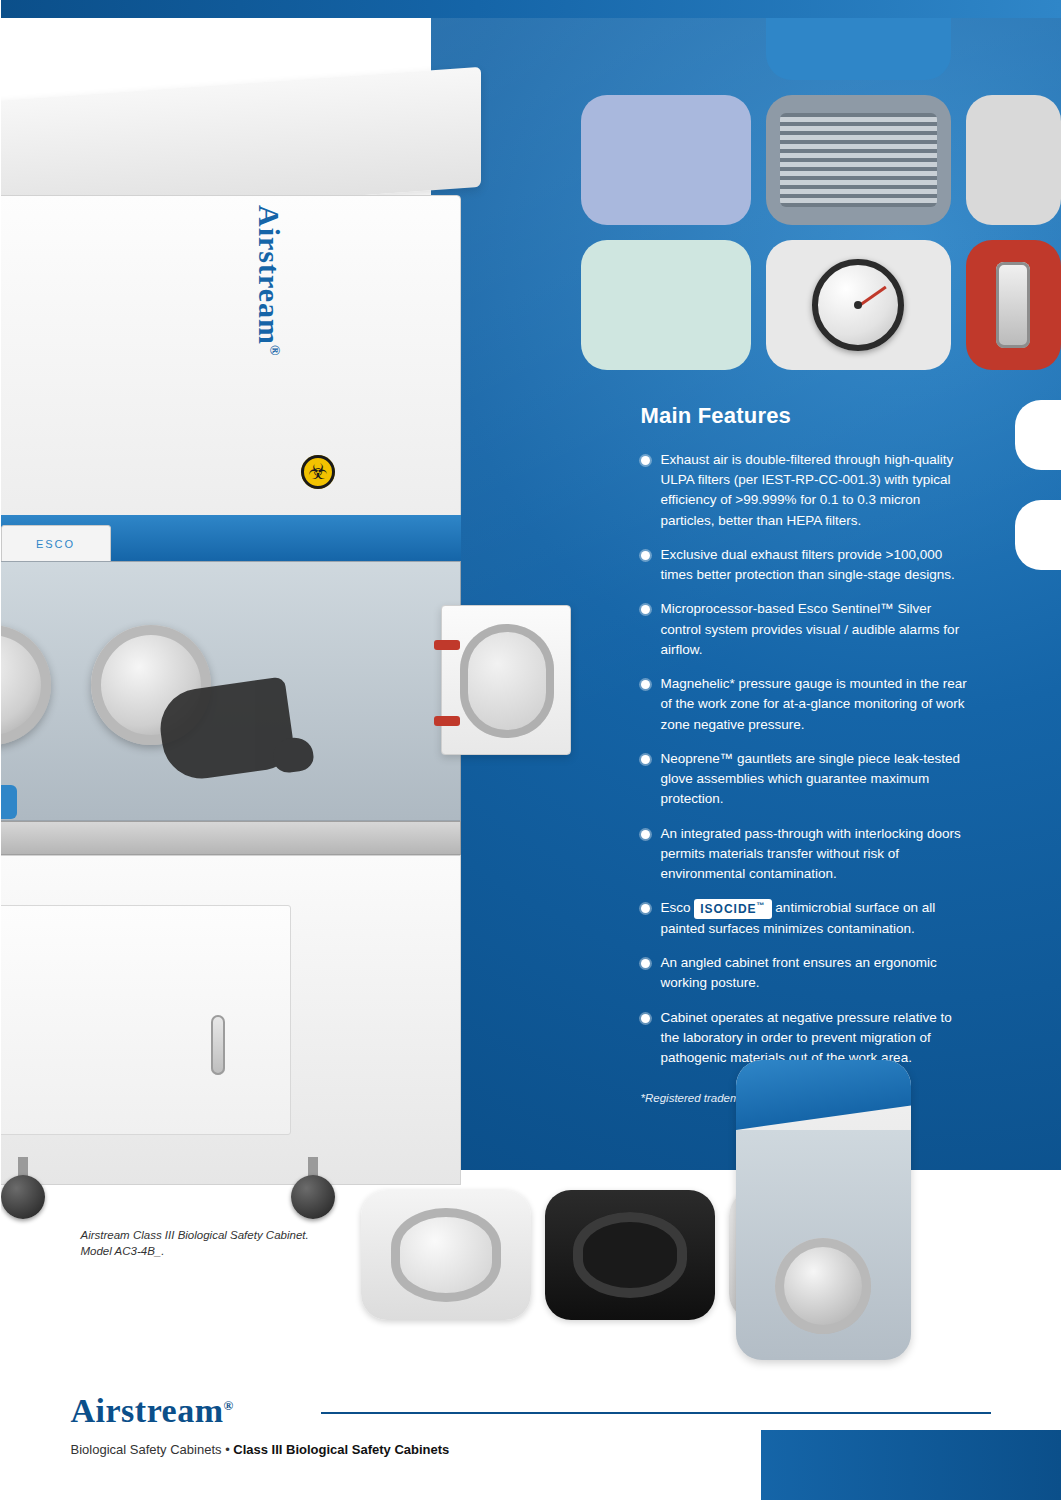Airstream®
ESCO
2
Main Features
Exhaust air is double-filtered through high-quality ULPA filters (per IEST-RP-CC-001.3) with typical efficiency of >99.999% for 0.1 to 0.3 micron particles, better than HEPA filters.
Exclusive dual exhaust filters provide >100,000 times better protection than single-stage designs.
Microprocessor-based Esco Sentinel™ Silver control system provides visual / audible alarms for airflow.
Magnehelic* pressure gauge is mounted in the rear of the work zone for at-a-glance monitoring of work zone negative pressure.
Neoprene™ gauntlets are single piece leak-tested glove assemblies which guarantee maximum protection.
An integrated pass-through with interlocking doors permits materials transfer without risk of environmental contamination.
Esco ISOCIDE™ antimicrobial surface on all painted surfaces minimizes contamination.
An angled cabinet front ensures an ergonomic working posture.
Cabinet operates at negative pressure relative to the laboratory in order to prevent migration of pathogenic materials out of the work area.
*Registered trademark of Dwyer Instruments, Inc.
Airstream Class III Biological Safety Cabinet.
Model AC3-4B_.
Airstream®
Biological Safety Cabinets • Class III Biological Safety Cabinets